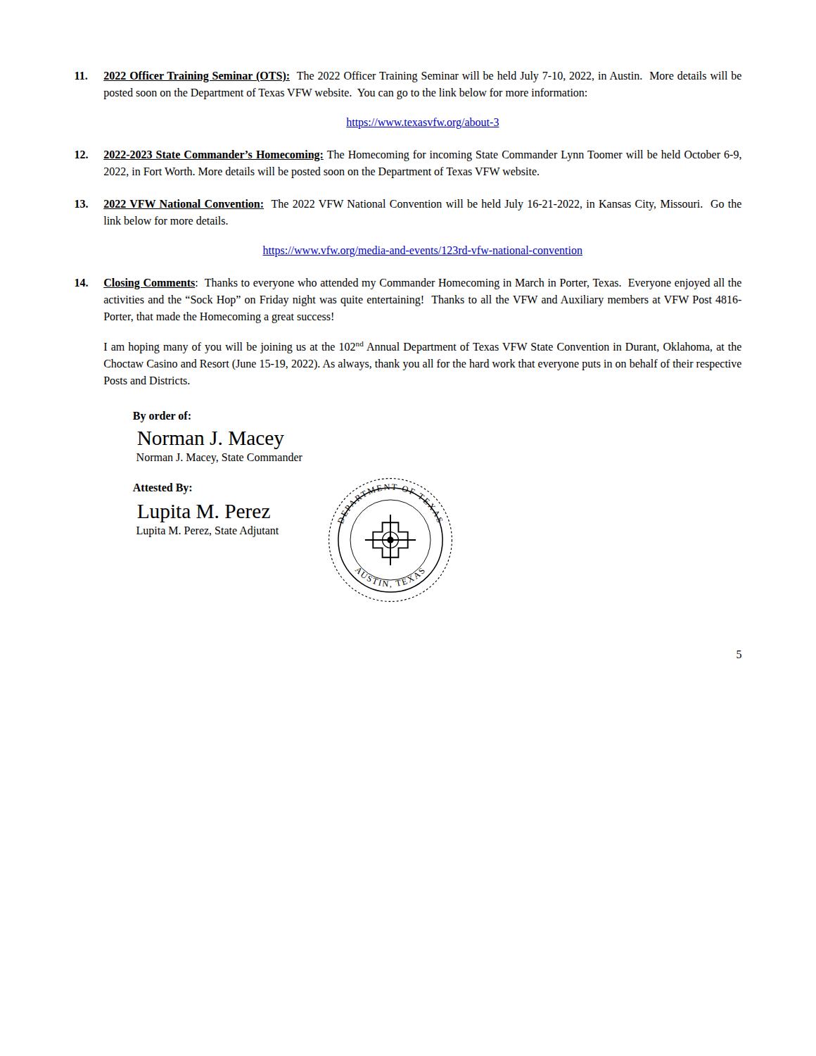11. 2022 Officer Training Seminar (OTS): The 2022 Officer Training Seminar will be held July 7-10, 2022, in Austin. More details will be posted soon on the Department of Texas VFW website. You can go to the link below for more information:
https://www.texasvfw.org/about-3
12. 2022-2023 State Commander’s Homecoming: The Homecoming for incoming State Commander Lynn Toomer will be held October 6-9, 2022, in Fort Worth. More details will be posted soon on the Department of Texas VFW website.
13. 2022 VFW National Convention: The 2022 VFW National Convention will be held July 16-21-2022, in Kansas City, Missouri. Go the link below for more details.
https://www.vfw.org/media-and-events/123rd-vfw-national-convention
14. Closing Comments: Thanks to everyone who attended my Commander Homecoming in March in Porter, Texas. Everyone enjoyed all the activities and the “Sock Hop” on Friday night was quite entertaining! Thanks to all the VFW and Auxiliary members at VFW Post 4816-Porter, that made the Homecoming a great success!
I am hoping many of you will be joining us at the 102nd Annual Department of Texas VFW State Convention in Durant, Oklahoma, at the Choctaw Casino and Resort (June 15-19, 2022). As always, thank you all for the hard work that everyone puts in on behalf of their respective Posts and Districts.
By order of:
Norman J. Macey
Norman J. Macey, State Commander
Attested By:
Lupita M. Perez
Lupita M. Perez, State Adjutant
DEPARTMENT OF TEXAS AUSTIN, TEXAS
5